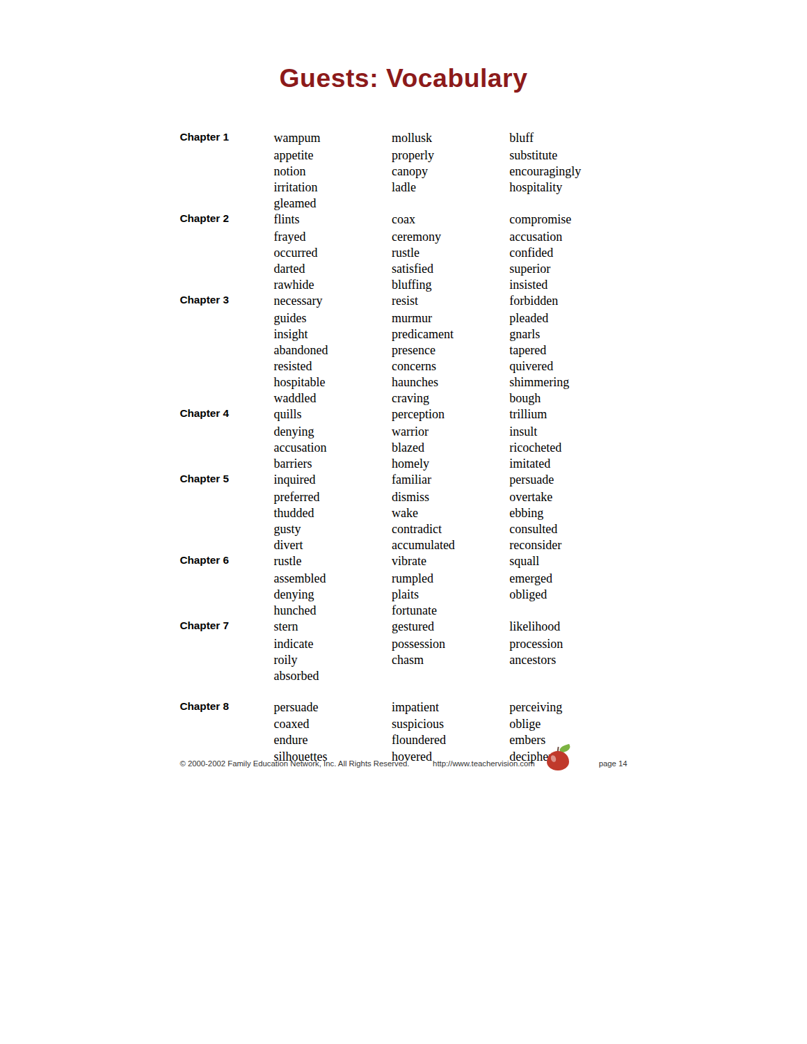Guests: Vocabulary
| Chapter 1 | wampum | mollusk | bluff |
| | appetite | properly | substitute |
| | notion | canopy | encouragingly |
| | irritation | ladle | hospitality |
| | gleamed | | |
| Chapter 2 | flints | coax | compromise |
| | frayed | ceremony | accusation |
| | occurred | rustle | confided |
| | darted | satisfied | superior |
| | rawhide | bluffing | insisted |
| Chapter 3 | necessary | resist | forbidden |
| | guides | murmur | pleaded |
| | insight | predicament | gnarls |
| | abandoned | presence | tapered |
| | resisted | concerns | quivered |
| | hospitable | haunches | shimmering |
| | waddled | craving | bough |
| Chapter 4 | quills | perception | trillium |
| | denying | warrior | insult |
| | accusation | blazed | ricocheted |
| | barriers | homely | imitated |
| Chapter 5 | inquired | familiar | persuade |
| | preferred | dismiss | overtake |
| | thudded | wake | ebbing |
| | gusty | contradict | consulted |
| | divert | accumulated | reconsider |
| Chapter 6 | rustle | vibrate | squall |
| | assembled | rumpled | emerged |
| | denying | plaits | obliged |
| | hunched | fortunate | |
| Chapter 7 | stern | gestured | likelihood |
| | indicate | possession | procession |
| | roily | chasm | ancestors |
| | absorbed | | |
| Chapter 8 | persuade | impatient | perceiving |
| | coaxed | suspicious | oblige |
| | endure | floundered | embers |
| | silhouettes | hovered | decipher |
© 2000-2002 Family Education Network, Inc. All Rights Reserved. http://www.teachervision.com page 14